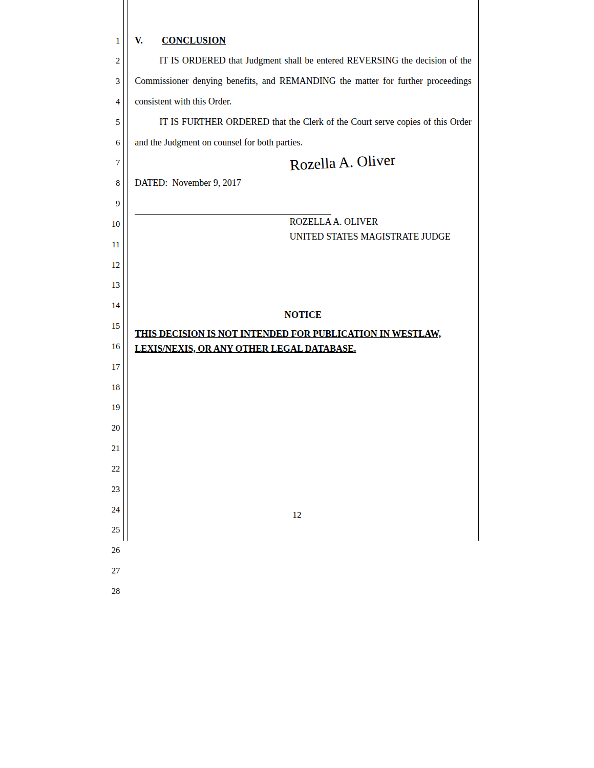1
2
3
4
5
6
7
8
9
10
11
12
13
14
15
16
17
18
19
20
21
22
23
24
25
26
27
28
V. CONCLUSION
IT IS ORDERED that Judgment shall be entered REVERSING the decision of the Commissioner denying benefits, and REMANDING the matter for further proceedings consistent with this Order.
IT IS FURTHER ORDERED that the Clerk of the Court serve copies of this Order and the Judgment on counsel for both parties.
DATED: November 9, 2017 Rozella A. Oliver
ROZELLA A. OLIVER
UNITED STATES MAGISTRATE JUDGE
NOTICE
THIS DECISION IS NOT INTENDED FOR PUBLICATION IN WESTLAW, LEXIS/NEXIS, OR ANY OTHER LEGAL DATABASE.
12